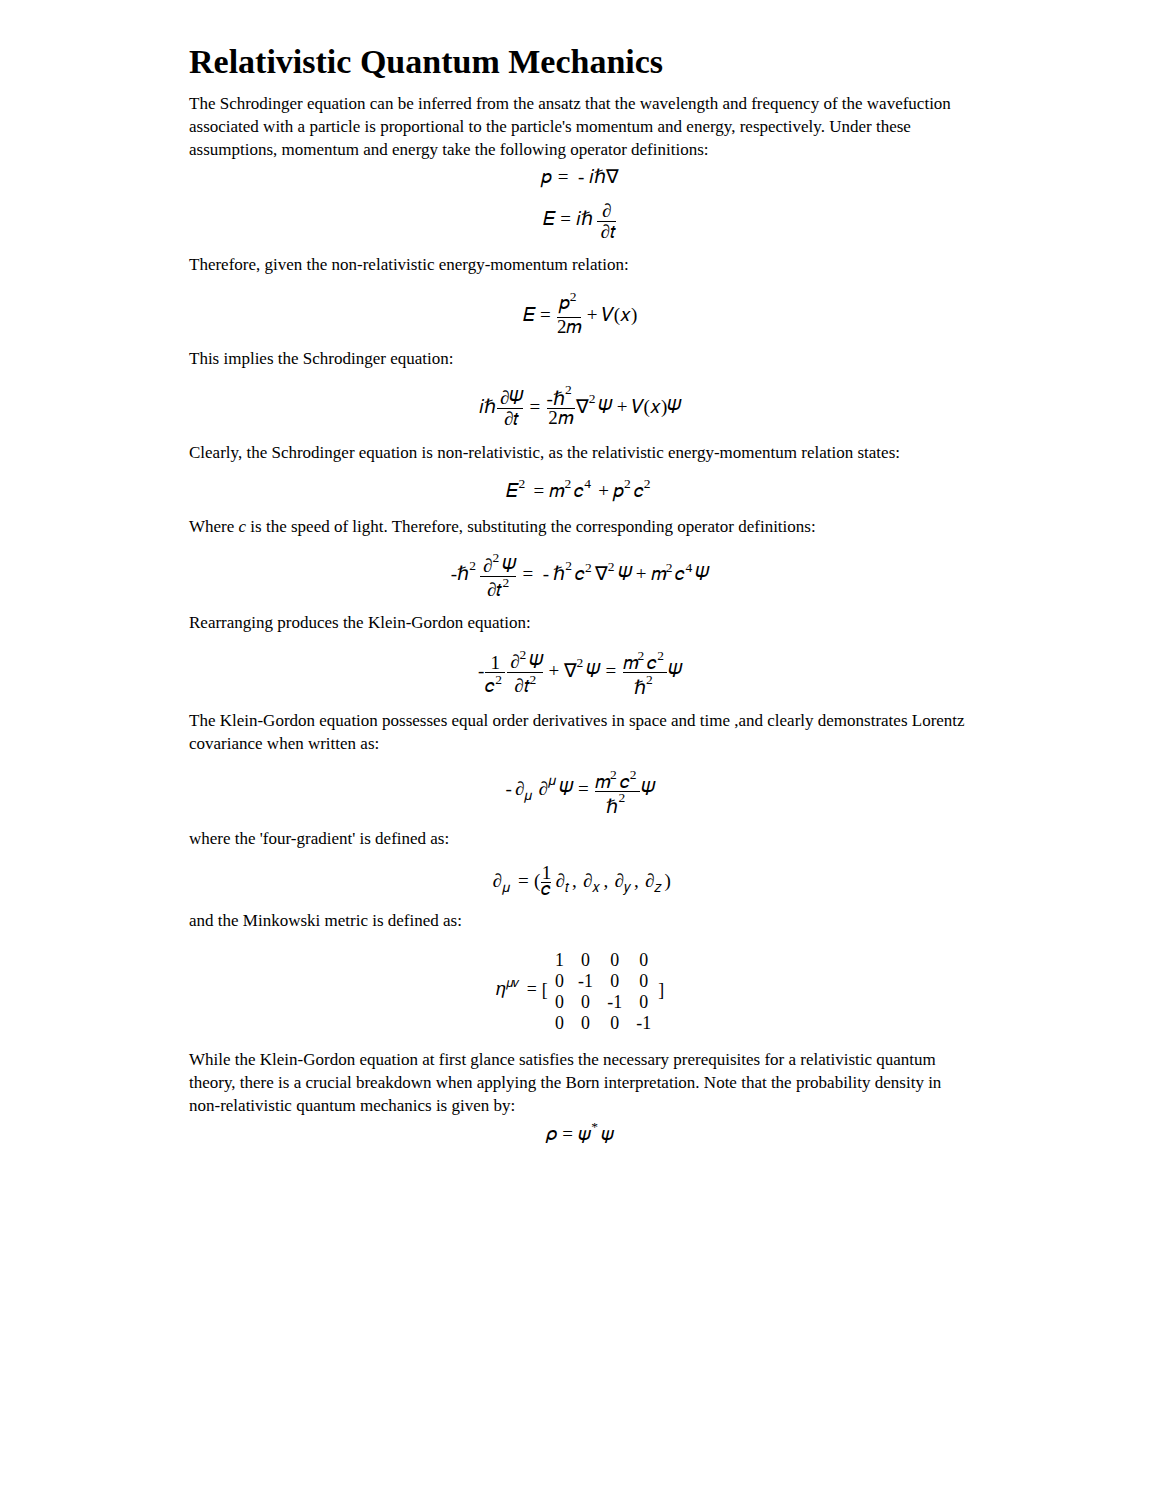Relativistic Quantum Mechanics
The Schrodinger equation can be inferred from the ansatz that the wavelength and frequency of the wavefuction associated with a particle is proportional to the particle's momentum and energy, respectively. Under these assumptions, momentum and energy take the following operator definitions:
p = - i ℏ ∇
E = i ℏ ∂ ∂t
Therefore, given the non-relativistic energy-momentum relation:
E = p2 2m + V (x)
This implies the Schrodinger equation:
iℏ ∂Ψ ∂t = -ℏ2 2m ∇2Ψ + V(x)Ψ
Clearly, the Schrodinger equation is non-relativistic, as the relativistic energy-momentum relation states:
E2 = m2 c4 + p2 c2
Where c is the speed of light. Therefore, substituting the corresponding operator definitions:
-ℏ2 ∂2Ψ ∂t2 = - ℏ2 c2 ∇2Ψ + m2 c4 Ψ
Rearranging produces the Klein-Gordon equation:
- 1 c2 ∂2Ψ ∂t2 + ∇2Ψ = m2c2 ℏ2 Ψ
The Klein-Gordon equation possesses equal order derivatives in space and time ,and clearly demonstrates Lorentz covariance when written as:
- ∂μ ∂μ Ψ = m2c2 ℏ2 Ψ
where the 'four-gradient' is defined as:
∂μ = ( 1c ∂t , ∂x , ∂y , ∂z )
and the Minkowski metric is defined as:
ημν = [ 1 0 0 0 0 -1 0 0 0 0 -1 0 0 0 0 -1 ]
While the Klein-Gordon equation at first glance satisfies the necessary prerequisites for a relativistic quantum theory, there is a crucial breakdown when applying the Born interpretation. Note that the probability density in non-relativistic quantum mechanics is given by:
ρ = ψ* ψ